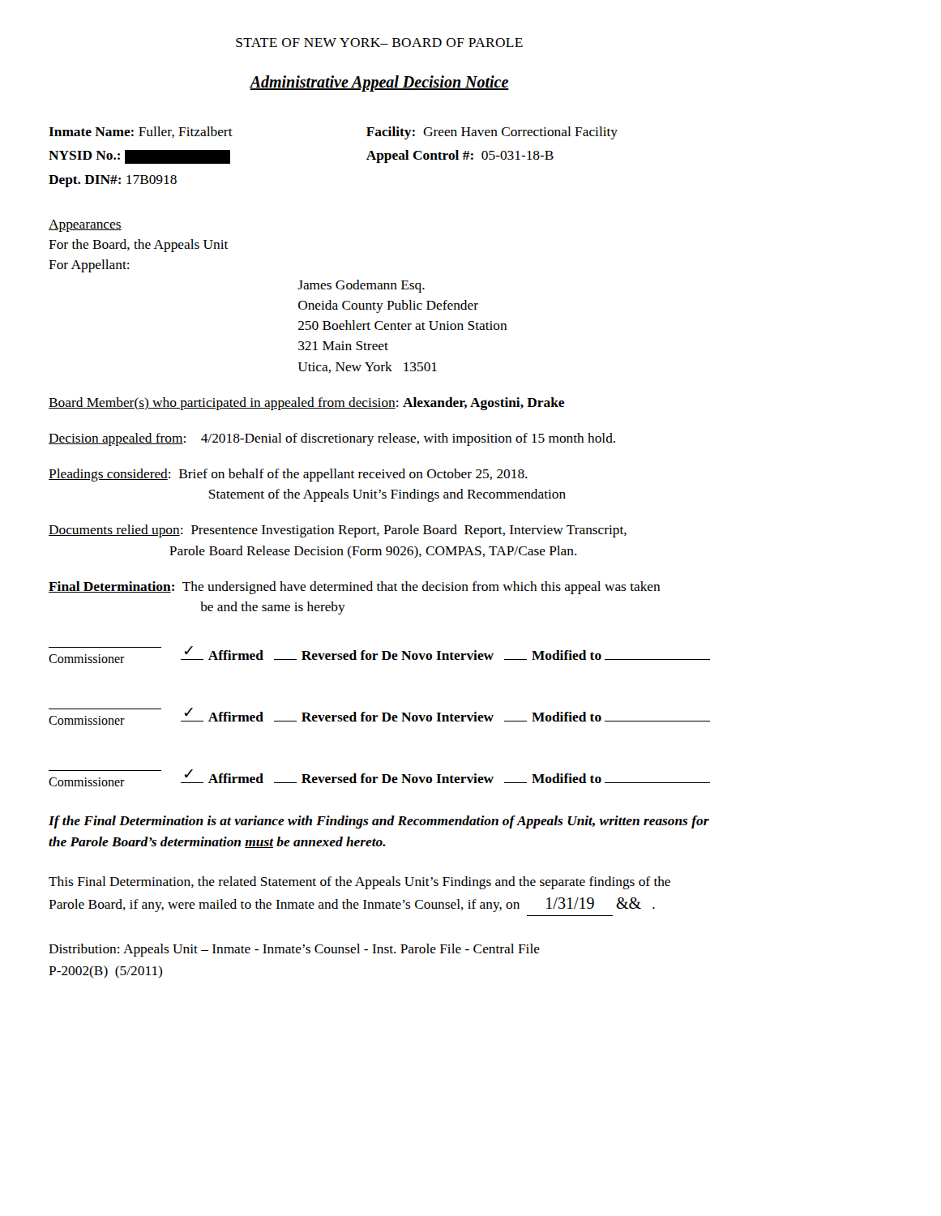STATE OF NEW YORK– BOARD OF PAROLE
Administrative Appeal Decision Notice
| Inmate Name: Fuller, Fitzalbert | Facility: Green Haven Correctional Facility |
| NYSID No.: | Appeal Control #: 05-031-18-B |
| Dept. DIN#: 17B0918 | |
Appearances
For the Board, the Appeals Unit
For Appellant:
James Godemann Esq.
Oneida County Public Defender
250 Boehlert Center at Union Station
321 Main Street
Utica, New York 13501
Board Member(s) who participated in appealed from decision: Alexander, Agostini, Drake
Decision appealed from: 4/2018-Denial of discretionary release, with imposition of 15 month hold.
Pleadings considered: Brief on behalf of the appellant received on October 25, 2018.
Statement of the Appeals Unit’s Findings and Recommendation
Documents relied upon: Presentence Investigation Report, Parole Board Report, Interview Transcript,
Parole Board Release Decision (Form 9026), COMPAS, TAP/Case Plan.
Final Determination: The undersigned have determined that the decision from which this appeal was taken
be and the same is hereby
​
Commissioner
Affirmed Reversed for De Novo Interview Modified to
​
Commissioner
Affirmed Reversed for De Novo Interview Modified to
​
Commissioner
Affirmed Reversed for De Novo Interview Modified to
If the Final Determination is at variance with Findings and Recommendation of Appeals Unit, written reasons for the Parole Board’s determination must be annexed hereto.
This Final Determination, the related Statement of the Appeals Unit’s Findings and the separate findings of the Parole Board, if any, were mailed to the Inmate and the Inmate’s Counsel, if any, on 1/31/19 && .
Distribution: Appeals Unit – Inmate - Inmate’s Counsel - Inst. Parole File - Central File
P-2002(B) (5/2011)